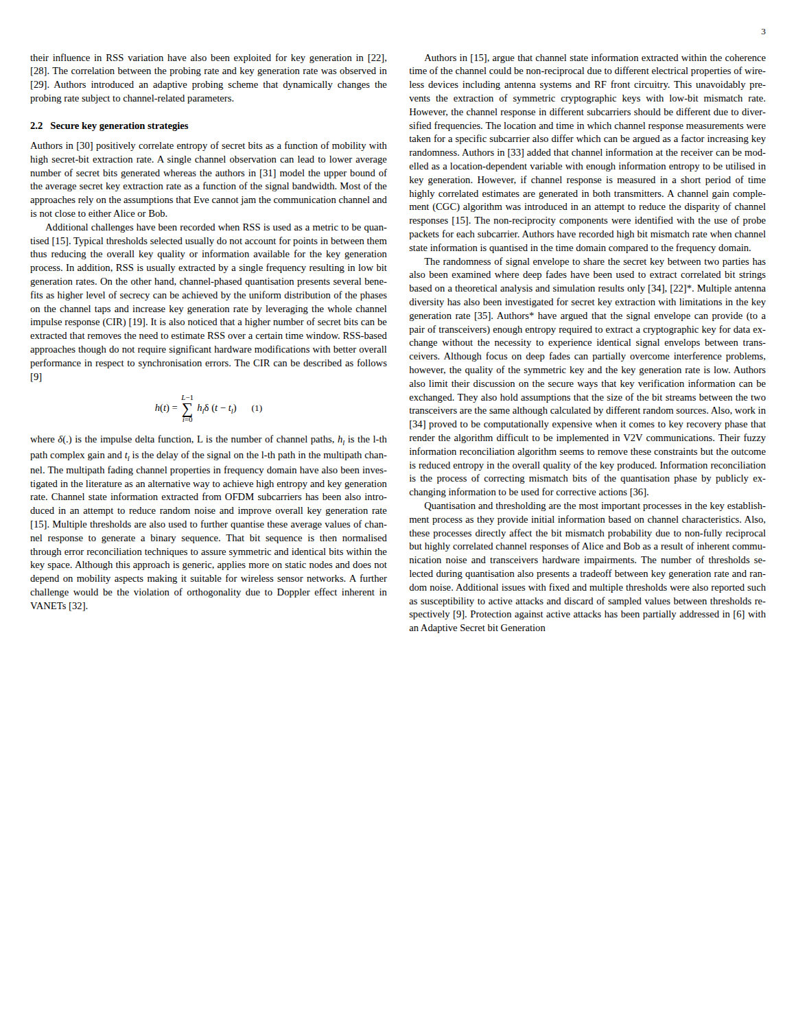3
their influence in RSS variation have also been exploited for key generation in [22], [28]. The correlation between the probing rate and key generation rate was observed in [29]. Authors introduced an adaptive probing scheme that dynamically changes the probing rate subject to channel-related parameters.
2.2 Secure key generation strategies
Authors in [30] positively correlate entropy of secret bits as a function of mobility with high secret-bit extraction rate. A single channel observation can lead to lower average number of secret bits generated whereas the authors in [31] model the upper bound of the average secret key extraction rate as a function of the signal bandwidth. Most of the approaches rely on the assumptions that Eve cannot jam the communication channel and is not close to either Alice or Bob.
Additional challenges have been recorded when RSS is used as a metric to be quantised [15]. Typical thresholds selected usually do not account for points in between them thus reducing the overall key quality or information available for the key generation process. In addition, RSS is usually extracted by a single frequency resulting in low bit generation rates. On the other hand, channel-phased quantisation presents several benefits as higher level of secrecy can be achieved by the uniform distribution of the phases on the channel taps and increase key generation rate by leveraging the whole channel impulse response (CIR) [19]. It is also noticed that a higher number of secret bits can be extracted that removes the need to estimate RSS over a certain time window. RSS-based approaches though do not require significant hardware modifications with better overall performance in respect to synchronisation errors. The CIR can be described as follows [9]
h(t) = L−1 ∑ i=0 hl δ (t − tl) (1)
where δ(.) is the impulse delta function, L is the number of channel paths, hl is the l-th path complex gain and tl is the delay of the signal on the l-th path in the multipath channel. The multipath fading channel properties in frequency domain have also been investigated in the literature as an alternative way to achieve high entropy and key generation rate. Channel state information extracted from OFDM subcarriers has been also introduced in an attempt to reduce random noise and improve overall key generation rate [15]. Multiple thresholds are also used to further quantise these average values of channel response to generate a binary sequence. That bit sequence is then normalised through error reconciliation techniques to assure symmetric and identical bits within the key space. Although this approach is generic, applies more on static nodes and does not depend on mobility aspects making it suitable for wireless sensor networks. A further challenge would be the violation of orthogonality due to Doppler effect inherent in VANETs [32].
Authors in [15], argue that channel state information extracted within the coherence time of the channel could be non-reciprocal due to different electrical properties of wireless devices including antenna systems and RF front circuitry. This unavoidably prevents the extraction of symmetric cryptographic keys with low-bit mismatch rate. However, the channel response in different subcarriers should be different due to diversified frequencies. The location and time in which channel response measurements were taken for a specific subcarrier also differ which can be argued as a factor increasing key randomness. Authors in [33] added that channel information at the receiver can be modelled as a location-dependent variable with enough information entropy to be utilised in key generation. However, if channel response is measured in a short period of time highly correlated estimates are generated in both transmitters. A channel gain complement (CGC) algorithm was introduced in an attempt to reduce the disparity of channel responses [15]. The non-reciprocity components were identified with the use of probe packets for each subcarrier. Authors have recorded high bit mismatch rate when channel state information is quantised in the time domain compared to the frequency domain.
The randomness of signal envelope to share the secret key between two parties has also been examined where deep fades have been used to extract correlated bit strings based on a theoretical analysis and simulation results only [34], [22]*. Multiple antenna diversity has also been investigated for secret key extraction with limitations in the key generation rate [35]. Authors* have argued that the signal envelope can provide (to a pair of transceivers) enough entropy required to extract a cryptographic key for data exchange without the necessity to experience identical signal envelops between transceivers. Although focus on deep fades can partially overcome interference problems, however, the quality of the symmetric key and the key generation rate is low. Authors also limit their discussion on the secure ways that key verification information can be exchanged. They also hold assumptions that the size of the bit streams between the two transceivers are the same although calculated by different random sources. Also, work in [34] proved to be computationally expensive when it comes to key recovery phase that render the algorithm difficult to be implemented in V2V communications. Their fuzzy information reconciliation algorithm seems to remove these constraints but the outcome is reduced entropy in the overall quality of the key produced. Information reconciliation is the process of correcting mismatch bits of the quantisation phase by publicly exchanging information to be used for corrective actions [36].
Quantisation and thresholding are the most important processes in the key establishment process as they provide initial information based on channel characteristics. Also, these processes directly affect the bit mismatch probability due to non-fully reciprocal but highly correlated channel responses of Alice and Bob as a result of inherent communication noise and transceivers hardware impairments. The number of thresholds selected during quantisation also presents a tradeoff between key generation rate and random noise. Additional issues with fixed and multiple thresholds were also reported such as susceptibility to active attacks and discard of sampled values between thresholds respectively [9]. Protection against active attacks has been partially addressed in [6] with an Adaptive Secret bit Generation